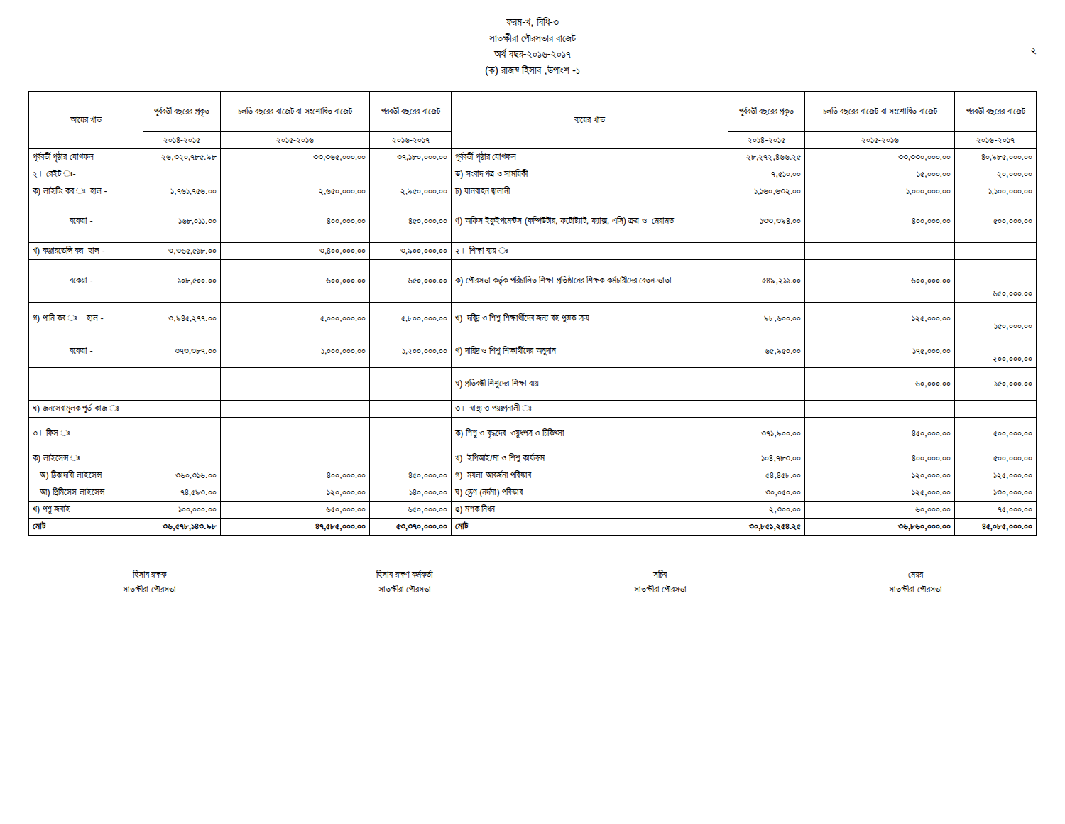ফরম-খ, বিধি-৩ সাতক্ষীরা পৌরসভার বাজেট অর্থ বছর-২০১৬-২০১৭ (ক) রাজস্ব হিসাব ,উপাংশ -১ ২
| আয়ের খাত | পূর্ববর্তী বছরের প্রকৃত | চলতি বছরের বাজেট বা সংশোধিত বাজেট | পরবর্তী বছরের বাজেট | ব্যয়ের খাত | পূর্ববর্তী বছরের প্রকৃত | চলতি বছরের বাজেট বা সংশোধিত বাজেট | পরবর্তী বছরের বাজেট |
| --- | --- | --- | --- | --- | --- | --- | --- |
| ২০১৪-২০১৫ | ২০১৫-২০১৬ | ২০১৬-২০১৭ | ২০১৪-২০১৫ | ২০১৫-২০১৬ | ২০১৬-২০১৭ |
| পূর্ববর্তী পৃষ্ঠার যোগফল | ২৬,৩২০,৭৮৫.৯৮ | ৩৩,৩৬৫,০০০.০০ | ৩৭,১৮০,০০০.০০ | পূর্ববর্তী পৃষ্ঠার যোগফল | ২৮,২৭২,৪৬৬.২৫ | ৩৩,৩৩০,০০০.০০ | ৪০,৯৮৫,০০০.০০ |
| ২। রেইট ঃ- | | | | ড) সংবাদ পত্র ও সাময়িকী | ৭,৫১০.০০ | ১৫,০০০.০০ | ২০,০০০.০০ |
| ক) লাইটিং কর ঃ হাল - | ১,৭৬১,৭৫৬.০০ | ২,৬৫০,০০০.০০ | ২,৯৫০,০০০.০০ | ঢ) যানবাহন জ্বালানী | ১,১৬০,৬৩২.০০ | ১,০০০,০০০.০০ | ১,১০০,০০০.০০ |
| বকেয়া - | ১৬৮,০১১.০০ | ৪০০,০০০.০০ | ৪৫০,০০০.০০ | ণ) অফিস ইকুইপমেন্টস (কম্পিউটার, ফটোষ্ট্যাট, ফ্যাক্স, এসি) ক্রয় ও মেরামত | ১৩৩,৩৯৪.০০ | ৪০০,০০০.০০ | ৫০০,০০০.০০ |
| খ) কঞ্জারভেন্সি কর হাল - | ৩,৩৬৫,৫১৮.০০ | ৩,৪০০,০০০.০০ | ৩,৯০০,০০০.০০ | ২। শিক্ষা ব্যয় ঃ | | | |
| বকেয়া - | ১০৮,৫০০.০০ | ৬০০,০০০.০০ | ৬৫০,০০০.০০ | ক) পৌরসভা কর্তৃক পরিচালিত শিক্ষা প্রতিষ্ঠানের শিক্ষক কর্মচারীদের বেতন-ভাতা | ৫৪৯,২১১.০০ | ৬০০,০০০.০০ | ৬৫০,০০০.০০ |
| গ) পানি কর ঃ হাল - | ৩,৯৪৫,২৭৭.০০ | ৫,০০০,০০০.০০ | ৫,৮০০,০০০.০০ | খ) দরিদ্র ও শিশু শিক্ষার্থীদের জন্য বই পুস্তক ক্রয় | ৯৮,৬০০.০০ | ১২৫,০০০.০০ | ১৫০,০০০.০০ |
| বকেয়া - | ৩৭৩,৩৮৭.০০ | ১,০০০,০০০.০০ | ১,২০০,০০০.০০ | গ) দারিদ্র ও শিশু শিক্ষার্থীদের অনুদান | ৬৫,৯৫০.০০ | ১৭৫,০০০.০০ | ২০০,০০০.০০ |
| | | | | ঘ) প্রতিবন্ধী শিশুদের শিক্ষা ব্যয় | | ৬০,০০০.০০ | ১৫০,০০০.০০ |
| ঘ) জনসেবামূলক পূর্ত কাজ ঃ | | | | ৩। স্বাস্থ্য ও পয়ঃপ্রনালী ঃ | | | |
| ৩। ফিস ঃ | | | | ক) শিশু ও বৃদ্ধদের ওষুধপত্র ও চিকিৎসা | ৩৭১,৯০০.০০ | ৪৫০,০০০.০০ | ৫০০,০০০.০০ |
| ক) লাইসেন্স ঃ | | | | খ) ইপিআই/মা ও শিশু কার্যক্রম | ১০৪,৭৮৩.০০ | ৪০০,০০০.০০ | ৫০০,০০০.০০ |
| অ) ঠিকাদারী লাইসেন্স | ৩৬০,৩১৬.০০ | ৪০০,০০০.০০ | ৪৫০,০০০.০০ | গ) ময়লা আবর্জনা পরিস্কার | ৫৪,৪৫৮.০০ | ১২০,০০০.০০ | ১২৫,০০০.০০ |
| আ) প্রিমিসেস লাইসেন্স | ৭৪,৫৯৩.০০ | ১২০,০০০.০০ | ১৪০,০০০.০০ | ঘ) ড্রেণ (নর্দমা) পরিস্কার | ৩০,০৫০.০০ | ১২৫,০০০.০০ | ১৩০,০০০.০০ |
| খ) পশু জবাই | ১০০,০০০.০০ | ৬৫০,০০০.০০ | ৬৫০,০০০.০০ | ঙ) মশক নিধন | ২,৩০০.০০ | ৬০,০০০.০০ | ৭৫,০০০.০০ |
| মোট | ৩৬,৫৭৮,১৪৩.৯৮ | ৪৭,৫৮৫,০০০.০০ | ৫৩,৩৭০,০০০.০০ | মোট | ৩০,৮৫১,২৫৪.২৫ | ৩৬,৮৬০,০০০.০০ | ৪৫,০৮৫,০০০.০০ |
হিসাব রক্ষক
সাতক্ষীরা পৌরসভা
হিসাব রক্ষণ কর্মকর্তা
সাতক্ষীরা পৌরসভা
সচিব
সাতক্ষীরা পৌরসভা
মেয়র
সাতক্ষীরা পৌরসভা